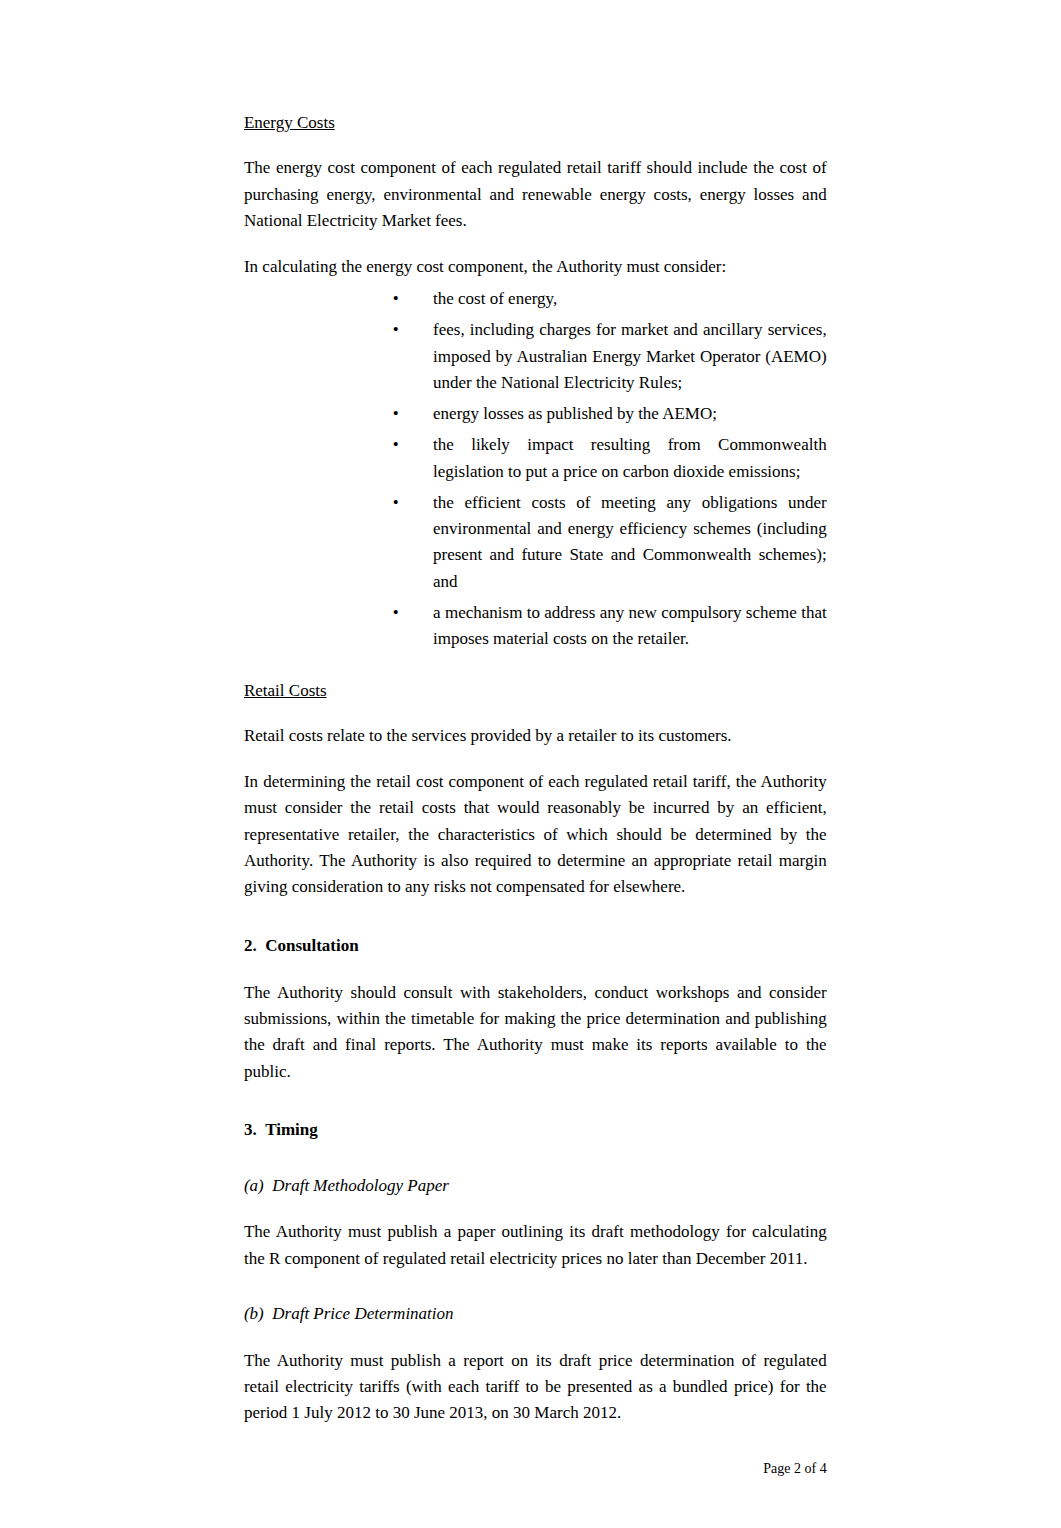Energy Costs
The energy cost component of each regulated retail tariff should include the cost of purchasing energy, environmental and renewable energy costs, energy losses and National Electricity Market fees.
In calculating the energy cost component, the Authority must consider:
the cost of energy,
fees, including charges for market and ancillary services, imposed by Australian Energy Market Operator (AEMO) under the National Electricity Rules;
energy losses as published by the AEMO;
the likely impact resulting from Commonwealth legislation to put a price on carbon dioxide emissions;
the efficient costs of meeting any obligations under environmental and energy efficiency schemes (including present and future State and Commonwealth schemes); and
a mechanism to address any new compulsory scheme that imposes material costs on the retailer.
Retail Costs
Retail costs relate to the services provided by a retailer to its customers.
In determining the retail cost component of each regulated retail tariff, the Authority must consider the retail costs that would reasonably be incurred by an efficient, representative retailer, the characteristics of which should be determined by the Authority. The Authority is also required to determine an appropriate retail margin giving consideration to any risks not compensated for elsewhere.
2. Consultation
The Authority should consult with stakeholders, conduct workshops and consider submissions, within the timetable for making the price determination and publishing the draft and final reports. The Authority must make its reports available to the public.
3. Timing
(a) Draft Methodology Paper
The Authority must publish a paper outlining its draft methodology for calculating the R component of regulated retail electricity prices no later than December 2011.
(b) Draft Price Determination
The Authority must publish a report on its draft price determination of regulated retail electricity tariffs (with each tariff to be presented as a bundled price) for the period 1 July 2012 to 30 June 2013, on 30 March 2012.
Page 2 of 4